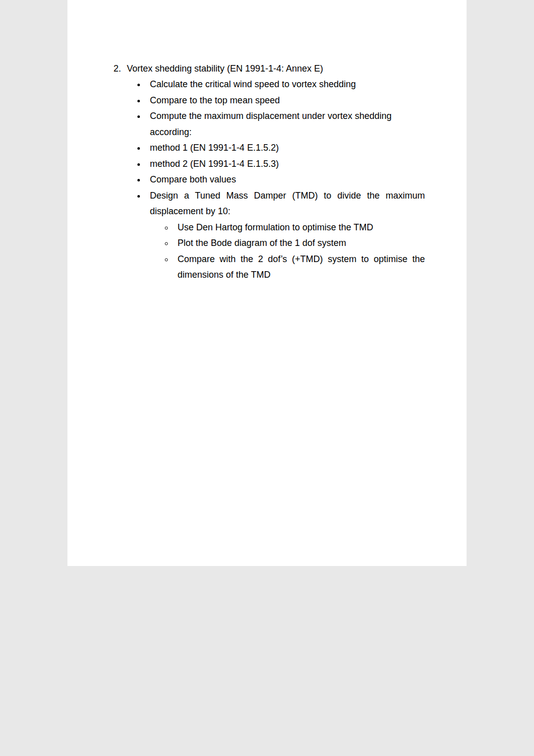Vortex shedding stability (EN 1991-1-4: Annex E)
Calculate the critical wind speed to vortex shedding
Compare to the top mean speed
Compute the maximum displacement under vortex shedding according:
method 1 (EN 1991-1-4 E.1.5.2)
method 2 (EN 1991-1-4 E.1.5.3)
Compare both values
Design a Tuned Mass Damper (TMD) to divide the maximum displacement by 10:
Use Den Hartog formulation to optimise the TMD
Plot the Bode diagram of the 1 dof system
Compare with the 2 dof’s (+TMD) system to optimise the dimensions of the TMD